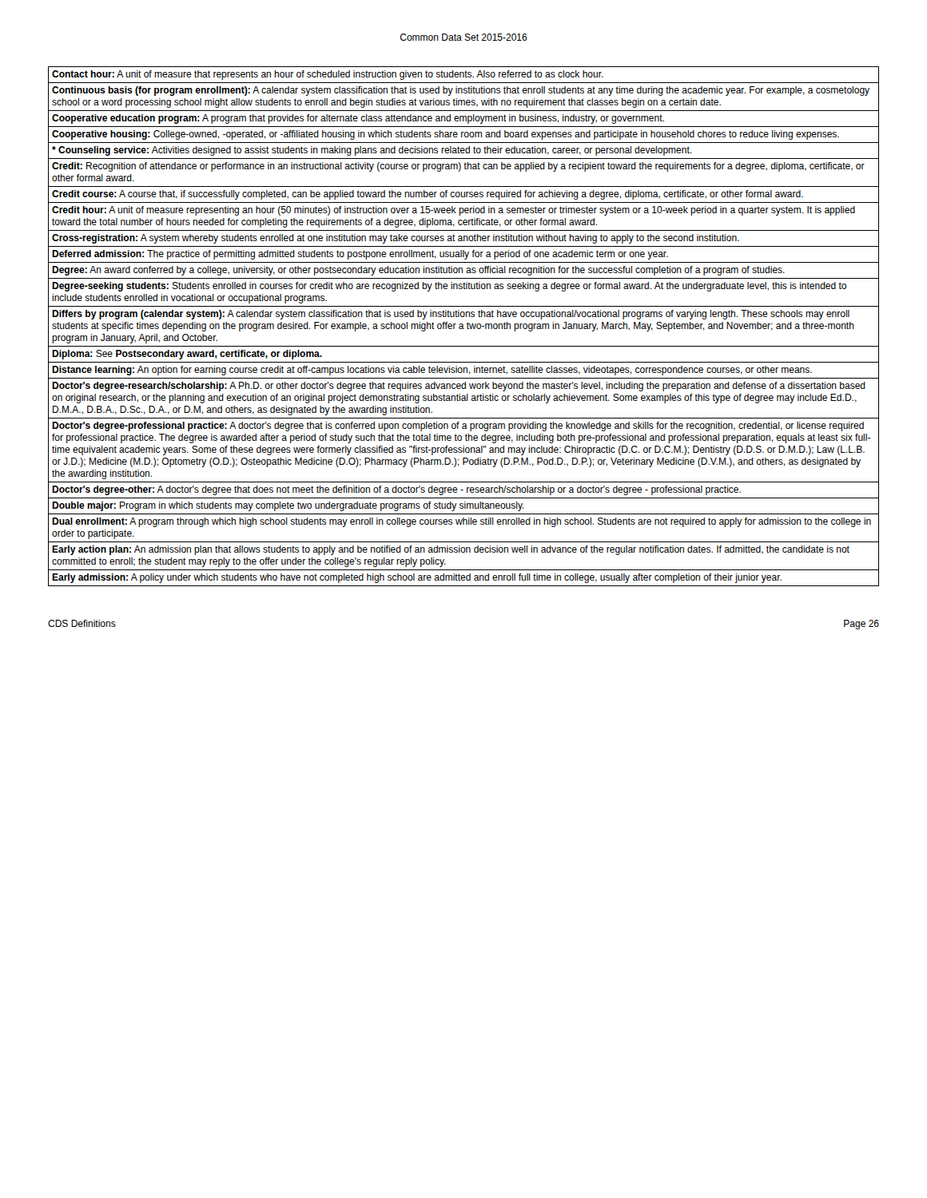Common Data Set 2015-2016
| Contact hour: A unit of measure that represents an hour of scheduled instruction given to students. Also referred to as clock hour. |
| Continuous basis (for program enrollment): A calendar system classification that is used by institutions that enroll students at any time during the academic year. For example, a cosmetology school or a word processing school might allow students to enroll and begin studies at various times, with no requirement that classes begin on a certain date. |
| Cooperative education program: A program that provides for alternate class attendance and employment in business, industry, or government. |
| Cooperative housing: College-owned, -operated, or -affiliated housing in which students share room and board expenses and participate in household chores to reduce living expenses. |
| * Counseling service: Activities designed to assist students in making plans and decisions related to their education, career, or personal development. |
| Credit: Recognition of attendance or performance in an instructional activity (course or program) that can be applied by a recipient toward the requirements for a degree, diploma, certificate, or other formal award. |
| Credit course: A course that, if successfully completed, can be applied toward the number of courses required for achieving a degree, diploma, certificate, or other formal award. |
| Credit hour: A unit of measure representing an hour (50 minutes) of instruction over a 15-week period in a semester or trimester system or a 10-week period in a quarter system. It is applied toward the total number of hours needed for completing the requirements of a degree, diploma, certificate, or other formal award. |
| Cross-registration: A system whereby students enrolled at one institution may take courses at another institution without having to apply to the second institution. |
| Deferred admission: The practice of permitting admitted students to postpone enrollment, usually for a period of one academic term or one year. |
| Degree: An award conferred by a college, university, or other postsecondary education institution as official recognition for the successful completion of a program of studies. |
| Degree-seeking students: Students enrolled in courses for credit who are recognized by the institution as seeking a degree or formal award. At the undergraduate level, this is intended to include students enrolled in vocational or occupational programs. |
| Differs by program (calendar system): A calendar system classification that is used by institutions that have occupational/vocational programs of varying length. These schools may enroll students at specific times depending on the program desired. For example, a school might offer a two-month program in January, March, May, September, and November; and a three-month program in January, April, and October. |
| Diploma: See Postsecondary award, certificate, or diploma. |
| Distance learning: An option for earning course credit at off-campus locations via cable television, internet, satellite classes, videotapes, correspondence courses, or other means. |
| Doctor's degree-research/scholarship: A Ph.D. or other doctor's degree that requires advanced work beyond the master's level, including the preparation and defense of a dissertation based on original research, or the planning and execution of an original project demonstrating substantial artistic or scholarly achievement. Some examples of this type of degree may include Ed.D., D.M.A., D.B.A., D.Sc., D.A., or D.M, and others, as designated by the awarding institution. |
| Doctor's degree-professional practice: A doctor's degree that is conferred upon completion of a program providing the knowledge and skills for the recognition, credential, or license required for professional practice. The degree is awarded after a period of study such that the total time to the degree, including both pre-professional and professional preparation, equals at least six full-time equivalent academic years. Some of these degrees were formerly classified as "first-professional" and may include: Chiropractic (D.C. or D.C.M.); Dentistry (D.D.S. or D.M.D.); Law (L.L.B. or J.D.); Medicine (M.D.); Optometry (O.D.); Osteopathic Medicine (D.O); Pharmacy (Pharm.D.); Podiatry (D.P.M., Pod.D., D.P.); or, Veterinary Medicine (D.V.M.), and others, as designated by the awarding institution. |
| Doctor's degree-other: A doctor's degree that does not meet the definition of a doctor's degree - research/scholarship or a doctor's degree - professional practice. |
| Double major: Program in which students may complete two undergraduate programs of study simultaneously. |
| Dual enrollment: A program through which high school students may enroll in college courses while still enrolled in high school. Students are not required to apply for admission to the college in order to participate. |
| Early action plan: An admission plan that allows students to apply and be notified of an admission decision well in advance of the regular notification dates. If admitted, the candidate is not committed to enroll; the student may reply to the offer under the college's regular reply policy. |
| Early admission: A policy under which students who have not completed high school are admitted and enroll full time in college, usually after completion of their junior year. |
CDS Definitions Page 26